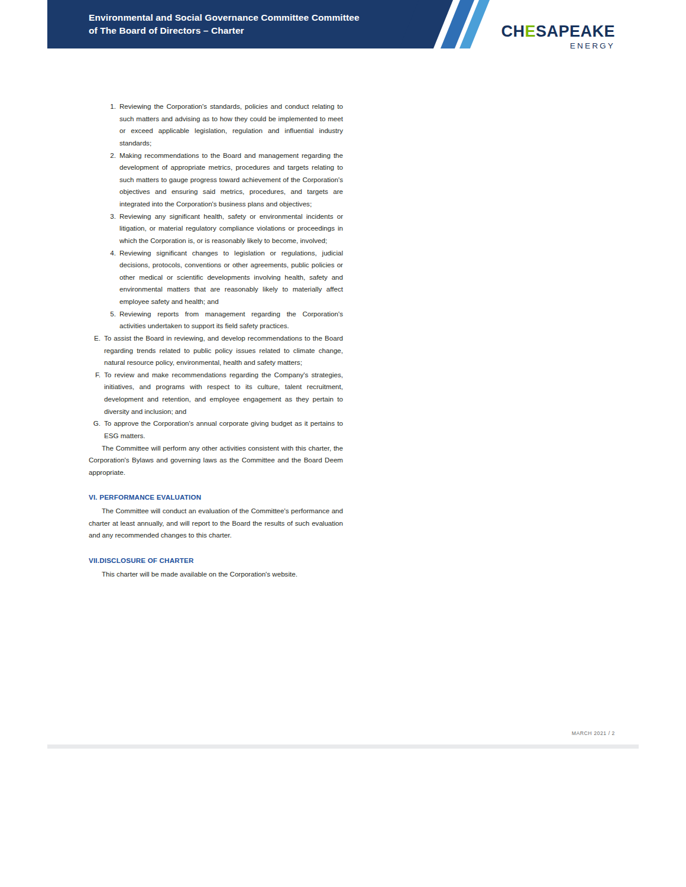Environmental and Social Governance Committee Committee
of The Board of Directors – Charter
CHESAPEAKE
ENERGY
1. Reviewing the Corporation's standards, policies and conduct relating to such matters and advising as to how they could be implemented to meet or exceed applicable legislation, regulation and influential industry standards;
2. Making recommendations to the Board and management regarding the development of appropriate metrics, procedures and targets relating to such matters to gauge progress toward achievement of the Corporation's objectives and ensuring said metrics, procedures, and targets are integrated into the Corporation's business plans and objectives;
3. Reviewing any significant health, safety or environmental incidents or litigation, or material regulatory compliance violations or proceedings in which the Corporation is, or is reasonably likely to become, involved;
4. Reviewing significant changes to legislation or regulations, judicial decisions, protocols, conventions or other agreements, public policies or other medical or scientific developments involving health, safety and environmental matters that are reasonably likely to materially affect employee safety and health; and
5. Reviewing reports from management regarding the Corporation's activities undertaken to support its field safety practices.
E. To assist the Board in reviewing, and develop recommendations to the Board regarding trends related to public policy issues related to climate change, natural resource policy, environmental, health and safety matters;
F. To review and make recommendations regarding the Company's strategies, initiatives, and programs with respect to its culture, talent recruitment, development and retention, and employee engagement as they pertain to diversity and inclusion; and
G. To approve the Corporation's annual corporate giving budget as it pertains to ESG matters.
The Committee will perform any other activities consistent with this charter, the Corporation's Bylaws and governing laws as the Committee and the Board Deem appropriate.
VI. Performance Evaluation
The Committee will conduct an evaluation of the Committee's performance and charter at least annually, and will report to the Board the results of such evaluation and any recommended changes to this charter.
VII.Disclosure of Charter
This charter will be made available on the Corporation's website.
MARCH 2021 / 2